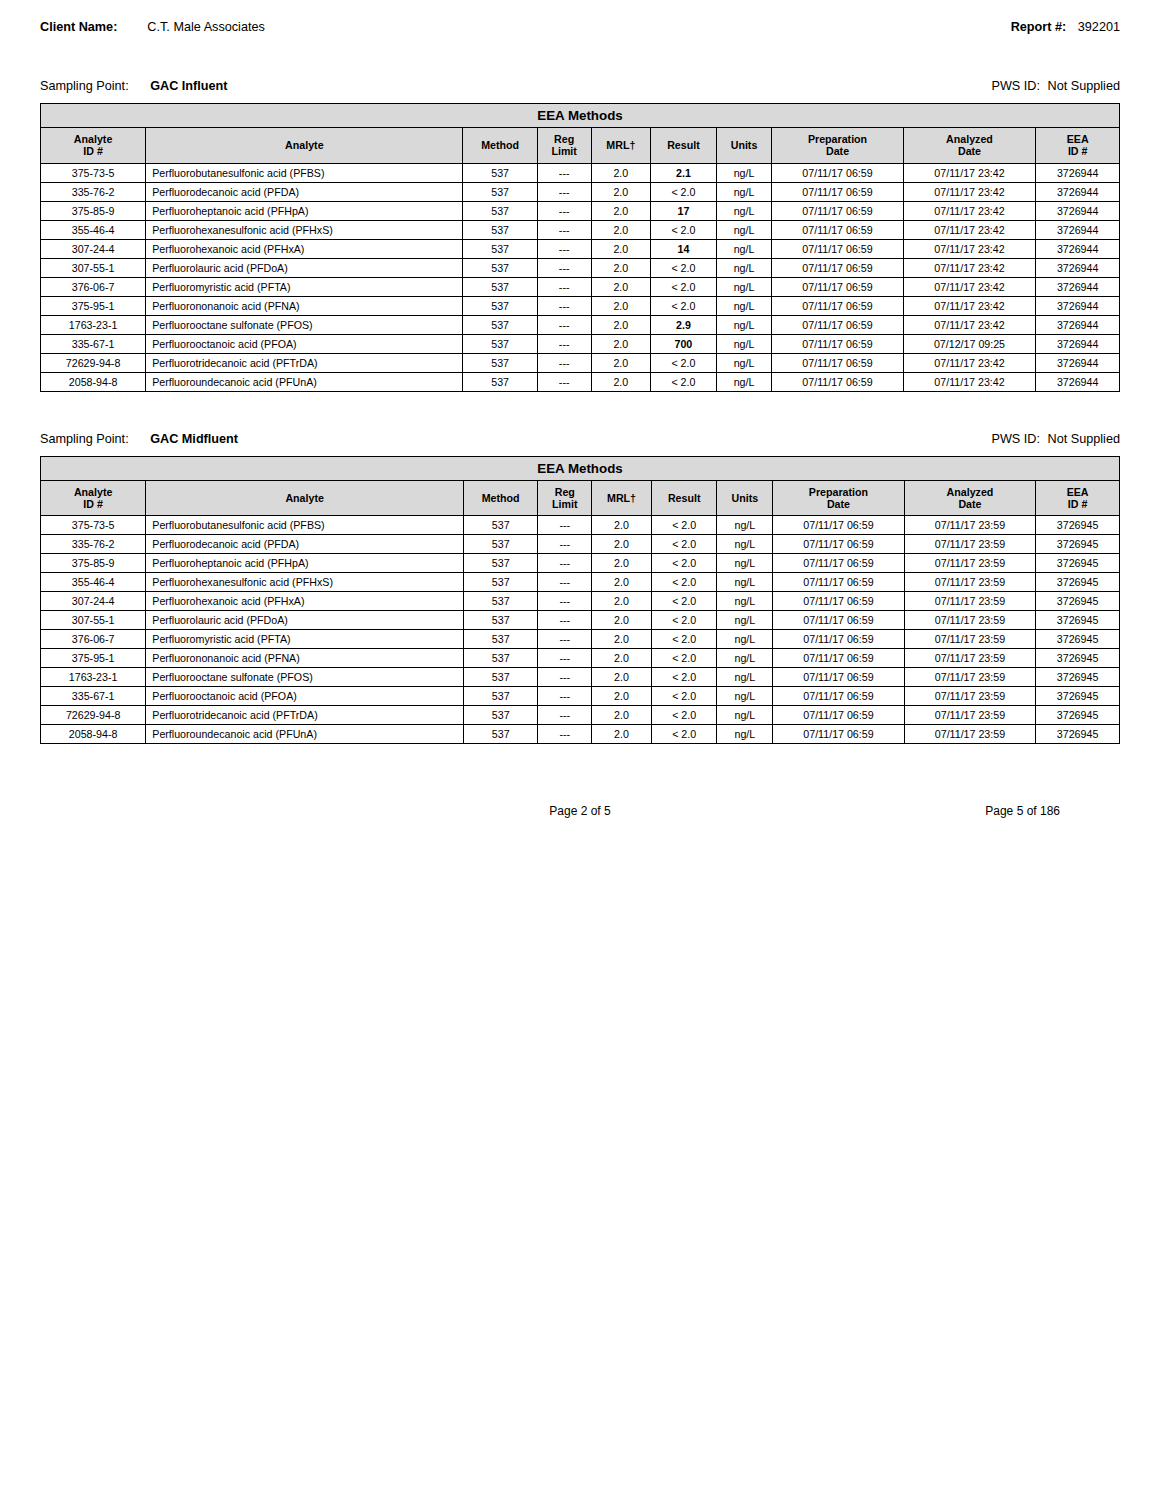Client Name: C.T. Male Associates
Report #: 392201
Sampling Point: GAC Influent
PWS ID: Not Supplied
EEA Methods
| Analyte ID # | Analyte | Method | Reg Limit | MRL† | Result | Units | Preparation Date | Analyzed Date | EEA ID # |
| --- | --- | --- | --- | --- | --- | --- | --- | --- | --- |
| 375-73-5 | Perfluorobutanesulfonic acid (PFBS) | 537 | --- | 2.0 | 2.1 | ng/L | 07/11/17 06:59 | 07/11/17 23:42 | 3726944 |
| 335-76-2 | Perfluorodecanoic acid (PFDA) | 537 | --- | 2.0 | < 2.0 | ng/L | 07/11/17 06:59 | 07/11/17 23:42 | 3726944 |
| 375-85-9 | Perfluoroheptanoic acid (PFHpA) | 537 | --- | 2.0 | 17 | ng/L | 07/11/17 06:59 | 07/11/17 23:42 | 3726944 |
| 355-46-4 | Perfluorohexanesulfonic acid (PFHxS) | 537 | --- | 2.0 | < 2.0 | ng/L | 07/11/17 06:59 | 07/11/17 23:42 | 3726944 |
| 307-24-4 | Perfluorohexanoic acid (PFHxA) | 537 | --- | 2.0 | 14 | ng/L | 07/11/17 06:59 | 07/11/17 23:42 | 3726944 |
| 307-55-1 | Perfluorolauric acid (PFDoA) | 537 | --- | 2.0 | < 2.0 | ng/L | 07/11/17 06:59 | 07/11/17 23:42 | 3726944 |
| 376-06-7 | Perfluoromyristic acid (PFTA) | 537 | --- | 2.0 | < 2.0 | ng/L | 07/11/17 06:59 | 07/11/17 23:42 | 3726944 |
| 375-95-1 | Perfluorononanoic acid (PFNA) | 537 | --- | 2.0 | < 2.0 | ng/L | 07/11/17 06:59 | 07/11/17 23:42 | 3726944 |
| 1763-23-1 | Perfluorooctane sulfonate (PFOS) | 537 | --- | 2.0 | 2.9 | ng/L | 07/11/17 06:59 | 07/11/17 23:42 | 3726944 |
| 335-67-1 | Perfluorooctanoic acid (PFOA) | 537 | --- | 2.0 | 700 | ng/L | 07/11/17 06:59 | 07/12/17 09:25 | 3726944 |
| 72629-94-8 | Perfluorotridecanoic acid (PFTrDA) | 537 | --- | 2.0 | < 2.0 | ng/L | 07/11/17 06:59 | 07/11/17 23:42 | 3726944 |
| 2058-94-8 | Perfluoroundecanoic acid (PFUnA) | 537 | --- | 2.0 | < 2.0 | ng/L | 07/11/17 06:59 | 07/11/17 23:42 | 3726944 |
Sampling Point: GAC Midfluent
PWS ID: Not Supplied
EEA Methods
| Analyte ID # | Analyte | Method | Reg Limit | MRL† | Result | Units | Preparation Date | Analyzed Date | EEA ID # |
| --- | --- | --- | --- | --- | --- | --- | --- | --- | --- |
| 375-73-5 | Perfluorobutanesulfonic acid (PFBS) | 537 | --- | 2.0 | < 2.0 | ng/L | 07/11/17 06:59 | 07/11/17 23:59 | 3726945 |
| 335-76-2 | Perfluorodecanoic acid (PFDA) | 537 | --- | 2.0 | < 2.0 | ng/L | 07/11/17 06:59 | 07/11/17 23:59 | 3726945 |
| 375-85-9 | Perfluoroheptanoic acid (PFHpA) | 537 | --- | 2.0 | < 2.0 | ng/L | 07/11/17 06:59 | 07/11/17 23:59 | 3726945 |
| 355-46-4 | Perfluorohexanesulfonic acid (PFHxS) | 537 | --- | 2.0 | < 2.0 | ng/L | 07/11/17 06:59 | 07/11/17 23:59 | 3726945 |
| 307-24-4 | Perfluorohexanoic acid (PFHxA) | 537 | --- | 2.0 | < 2.0 | ng/L | 07/11/17 06:59 | 07/11/17 23:59 | 3726945 |
| 307-55-1 | Perfluorolauric acid (PFDoA) | 537 | --- | 2.0 | < 2.0 | ng/L | 07/11/17 06:59 | 07/11/17 23:59 | 3726945 |
| 376-06-7 | Perfluoromyristic acid (PFTA) | 537 | --- | 2.0 | < 2.0 | ng/L | 07/11/17 06:59 | 07/11/17 23:59 | 3726945 |
| 375-95-1 | Perfluorononanoic acid (PFNA) | 537 | --- | 2.0 | < 2.0 | ng/L | 07/11/17 06:59 | 07/11/17 23:59 | 3726945 |
| 1763-23-1 | Perfluorooctane sulfonate (PFOS) | 537 | --- | 2.0 | < 2.0 | ng/L | 07/11/17 06:59 | 07/11/17 23:59 | 3726945 |
| 335-67-1 | Perfluorooctanoic acid (PFOA) | 537 | --- | 2.0 | < 2.0 | ng/L | 07/11/17 06:59 | 07/11/17 23:59 | 3726945 |
| 72629-94-8 | Perfluorotridecanoic acid (PFTrDA) | 537 | --- | 2.0 | < 2.0 | ng/L | 07/11/17 06:59 | 07/11/17 23:59 | 3726945 |
| 2058-94-8 | Perfluoroundecanoic acid (PFUnA) | 537 | --- | 2.0 | < 2.0 | ng/L | 07/11/17 06:59 | 07/11/17 23:59 | 3726945 |
Page 2 of 5
Page 5 of 186